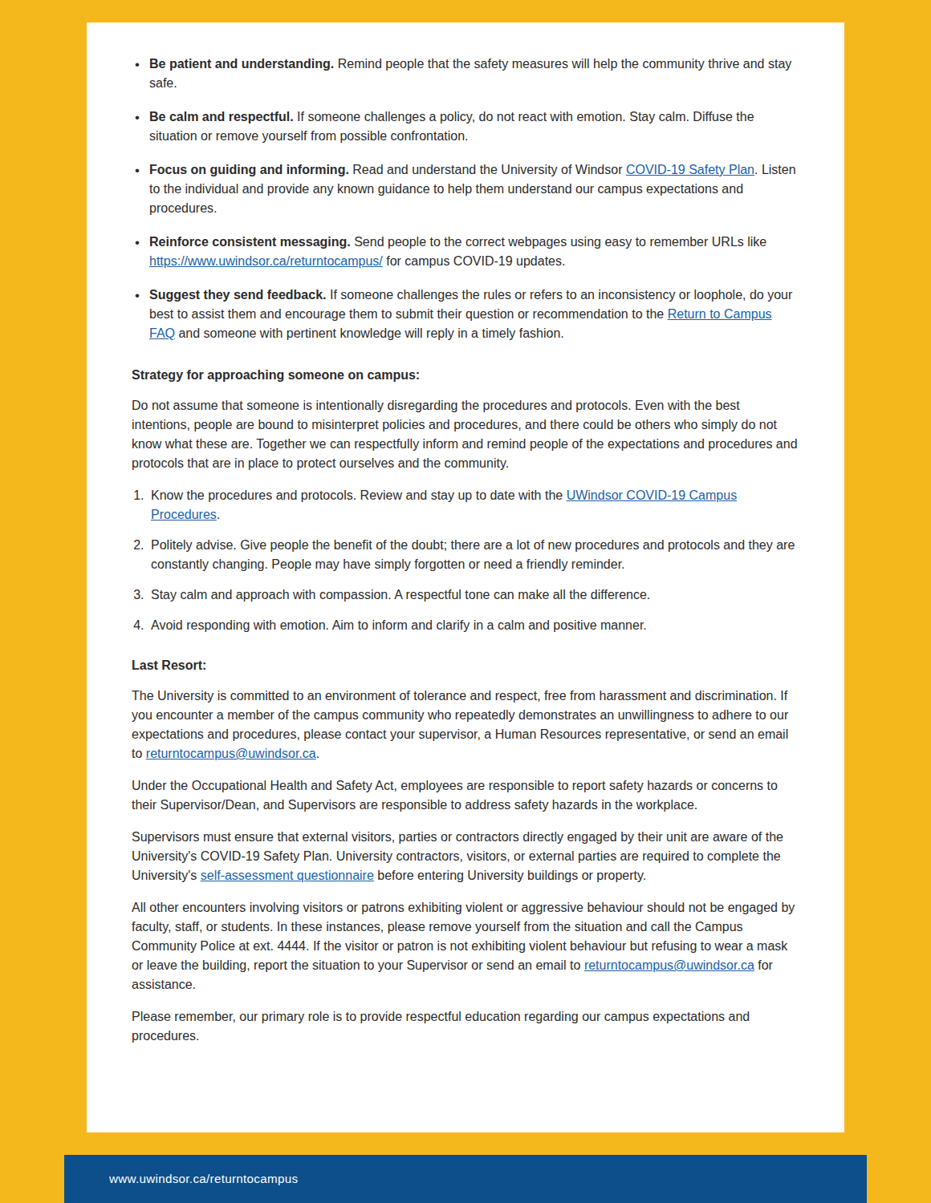Be patient and understanding. Remind people that the safety measures will help the community thrive and stay safe.
Be calm and respectful. If someone challenges a policy, do not react with emotion. Stay calm. Diffuse the situation or remove yourself from possible confrontation.
Focus on guiding and informing. Read and understand the University of Windsor COVID-19 Safety Plan. Listen to the individual and provide any known guidance to help them understand our campus expectations and procedures.
Reinforce consistent messaging. Send people to the correct webpages using easy to remember URLs like https://www.uwindsor.ca/returntocampus/ for campus COVID-19 updates.
Suggest they send feedback. If someone challenges the rules or refers to an inconsistency or loophole, do your best to assist them and encourage them to submit their question or recommendation to the Return to Campus FAQ and someone with pertinent knowledge will reply in a timely fashion.
Strategy for approaching someone on campus:
Do not assume that someone is intentionally disregarding the procedures and protocols. Even with the best intentions, people are bound to misinterpret policies and procedures, and there could be others who simply do not know what these are. Together we can respectfully inform and remind people of the expectations and procedures and protocols that are in place to protect ourselves and the community.
Know the procedures and protocols. Review and stay up to date with the UWindsor COVID-19 Campus Procedures.
Politely advise. Give people the benefit of the doubt; there are a lot of new procedures and protocols and they are constantly changing. People may have simply forgotten or need a friendly reminder.
Stay calm and approach with compassion. A respectful tone can make all the difference.
Avoid responding with emotion. Aim to inform and clarify in a calm and positive manner.
Last Resort:
The University is committed to an environment of tolerance and respect, free from harassment and discrimination. If you encounter a member of the campus community who repeatedly demonstrates an unwillingness to adhere to our expectations and procedures, please contact your supervisor, a Human Resources representative, or send an email to returntocampus@uwindsor.ca.
Under the Occupational Health and Safety Act, employees are responsible to report safety hazards or concerns to their Supervisor/Dean, and Supervisors are responsible to address safety hazards in the workplace.
Supervisors must ensure that external visitors, parties or contractors directly engaged by their unit are aware of the University's COVID-19 Safety Plan. University contractors, visitors, or external parties are required to complete the University's self-assessment questionnaire before entering University buildings or property.
All other encounters involving visitors or patrons exhibiting violent or aggressive behaviour should not be engaged by faculty, staff, or students. In these instances, please remove yourself from the situation and call the Campus Community Police at ext. 4444. If the visitor or patron is not exhibiting violent behaviour but refusing to wear a mask or leave the building, report the situation to your Supervisor or send an email to returntocampus@uwindsor.ca for assistance.
Please remember, our primary role is to provide respectful education regarding our campus expectations and procedures.
www.uwindsor.ca/returntocampus